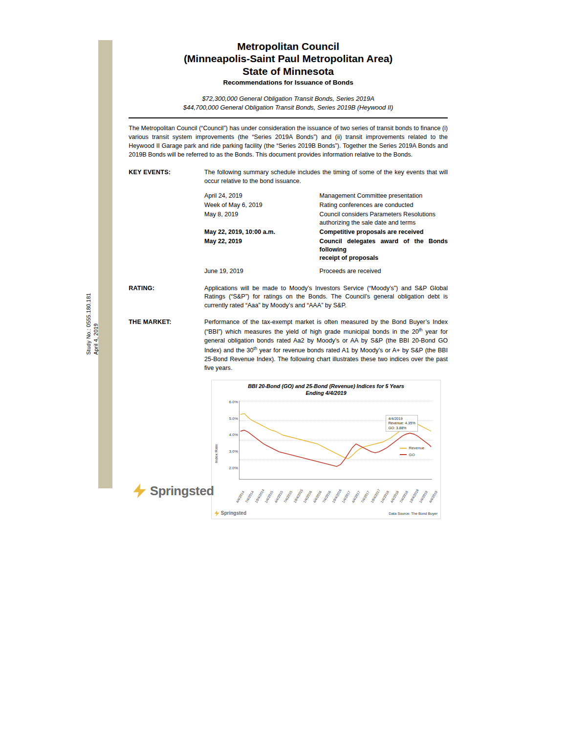Study No.: 0555.180.181
April 4, 2019
Metropolitan Council
(Minneapolis-Saint Paul Metropolitan Area)
State of Minnesota
Recommendations for Issuance of Bonds
$72,300,000 General Obligation Transit Bonds, Series 2019A
$44,700,000 General Obligation Transit Bonds, Series 2019B (Heywood II)
The Metropolitan Council (“Council”) has under consideration the issuance of two series of transit bonds to finance (i) various transit system improvements (the “Series 2019A Bonds”) and (ii) transit improvements related to the Heywood II Garage park and ride parking facility (the “Series 2019B Bonds”). Together the Series 2019A Bonds and 2019B Bonds will be referred to as the Bonds. This document provides information relative to the Bonds.
KEY EVENTS:
The following summary schedule includes the timing of some of the key events that will occur relative to the bond issuance.
| April 24, 2019 | Management Committee presentation |
| Week of May 6, 2019 | Rating conferences are conducted |
| May 8, 2019 | Council considers Parameters Resolutions authorizing the sale date and terms |
| May 22, 2019, 10:00 a.m. | Competitive proposals are received |
| May 22, 2019 | Council delegates award of the Bonds following receipt of proposals |
| June 19, 2019 | Proceeds are received |
RATING:
Applications will be made to Moody’s Investors Service (“Moody’s”) and S&P Global Ratings (“S&P”) for ratings on the Bonds. The Council’s general obligation debt is currently rated “Aaa” by Moody’s and “AAA” by S&P.
THE MARKET:
Performance of the tax-exempt market is often measured by the Bond Buyer’s Index (“BBI”) which measures the yield of high grade municipal bonds in the 20th year for general obligation bonds rated Aa2 by Moody’s or AA by S&P (the BBI 20-Bond GO Index) and the 30th year for revenue bonds rated A1 by Moody’s or A+ by S&P (the BBI 25-Bond Revenue Index). The following chart illustrates these two indices over the past five years.
BBI 20-Bond (GO) and 25-Bond (Revenue) Indices for 5 Years
Ending 4/4/2019
Index Rate
6.0%
5.0%
4.0%
3.0%
2.0%
4/4/2019
Revenue: 4.35%
GO: 3.88%
Revenue
GO
4/4/2014
7/4/2014
10/4/2014
1/4/2015
4/4/2015
7/4/2015
10/4/2015
1/4/2016
4/4/2016
7/4/2016
10/4/2016
1/4/2017
4/4/2017
7/4/2017
10/4/2017
1/4/2018
4/4/2018
7/4/2018
10/4/2018
1/4/2019
4/4/2019
Springsted
Data Source: The Bond Buyer
Springsted